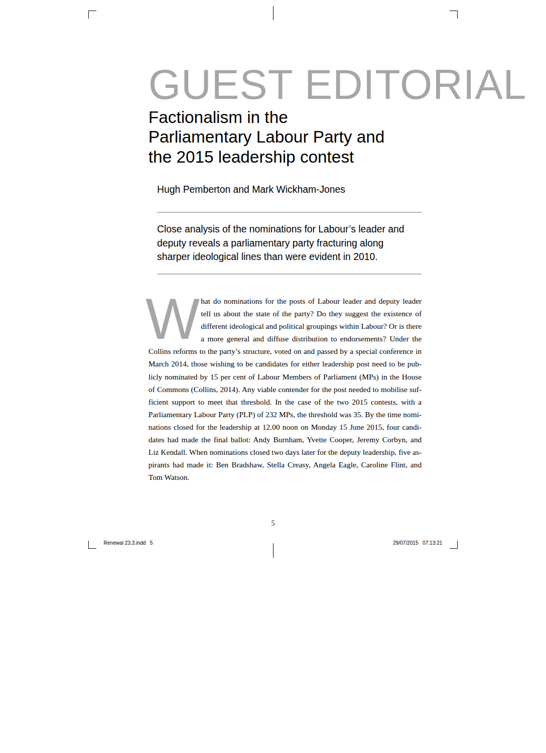GUEST EDITORIAL
Factionalism in the
Parliamentary Labour Party and
the 2015 leadership contest
Hugh Pemberton and Mark Wickham-Jones
Close analysis of the nominations for Labour’s leader and deputy reveals a parliamentary party fracturing along sharper ideological lines than were evident in 2010.
What do nominations for the posts of Labour leader and deputy leader tell us about the state of the party? Do they suggest the existence of different ideological and political groupings within Labour? Or is there a more general and diffuse distribution to endorsements? Under the Collins reforms to the party’s structure, voted on and passed by a special conference in March 2014, those wishing to be candidates for either leadership post need to be publicly nominated by 15 per cent of Labour Members of Parliament (MPs) in the House of Commons (Collins, 2014). Any viable contender for the post needed to mobilise sufficient support to meet that threshold. In the case of the two 2015 contests, with a Parliamentary Labour Party (PLP) of 232 MPs, the threshold was 35. By the time nominations closed for the leadership at 12.00 noon on Monday 15 June 2015, four candidates had made the final ballot: Andy Burnham, Yvette Cooper, Jeremy Corbyn, and Liz Kendall. When nominations closed two days later for the deputy leadership, five aspirants had made it: Ben Bradshaw, Stella Creasy, Angela Eagle, Caroline Flint, and Tom Watson.
5
Renewal 23.3.indd 5
29/07/2015 07:13:21